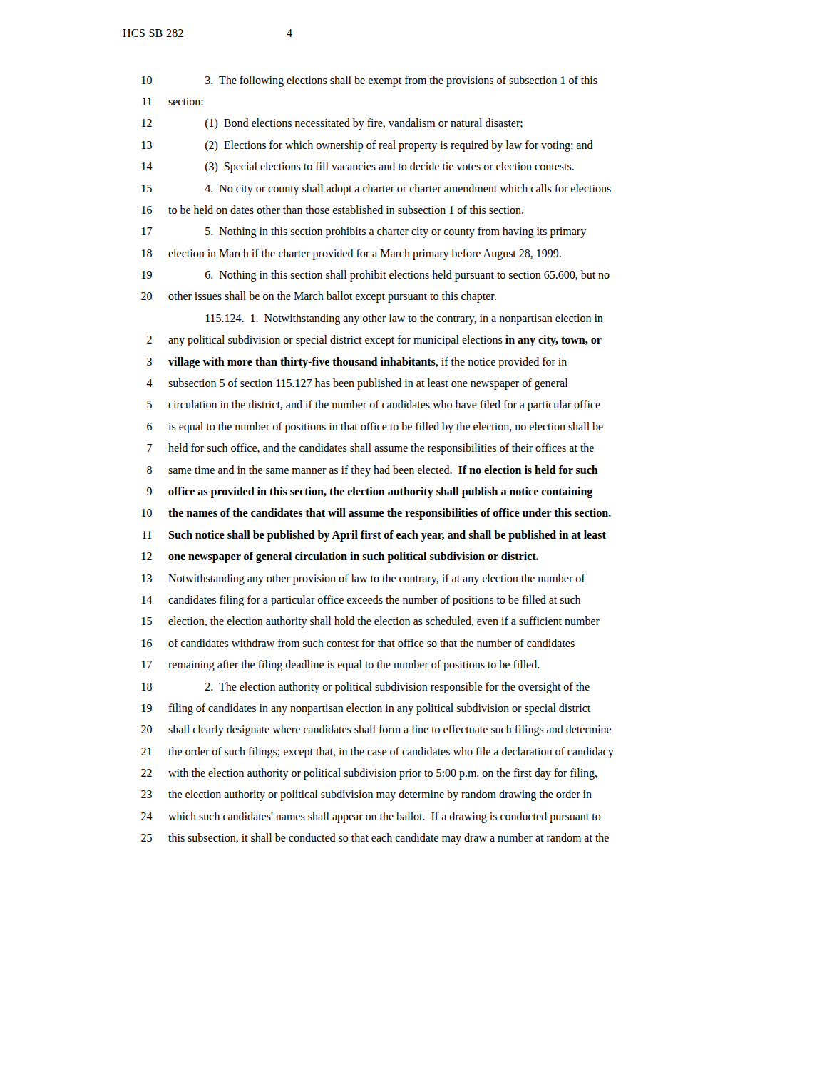HCS SB 282 4
10 3. The following elections shall be exempt from the provisions of subsection 1 of this
11 section:
12 (1) Bond elections necessitated by fire, vandalism or natural disaster;
13 (2) Elections for which ownership of real property is required by law for voting; and
14 (3) Special elections to fill vacancies and to decide tie votes or election contests.
15 4. No city or county shall adopt a charter or charter amendment which calls for elections
16 to be held on dates other than those established in subsection 1 of this section.
17 5. Nothing in this section prohibits a charter city or county from having its primary
18 election in March if the charter provided for a March primary before August 28, 1999.
19 6. Nothing in this section shall prohibit elections held pursuant to section 65.600, but no
20 other issues shall be on the March ballot except pursuant to this chapter.
115.124. 1. Notwithstanding any other law to the contrary, in a nonpartisan election in
2 any political subdivision or special district except for municipal elections in any city, town, or
3 village with more than thirty-five thousand inhabitants, if the notice provided for in
4 subsection 5 of section 115.127 has been published in at least one newspaper of general
5 circulation in the district, and if the number of candidates who have filed for a particular office
6 is equal to the number of positions in that office to be filled by the election, no election shall be
7 held for such office, and the candidates shall assume the responsibilities of their offices at the
8 same time and in the same manner as if they had been elected. If no election is held for such
9 office as provided in this section, the election authority shall publish a notice containing
10 the names of the candidates that will assume the responsibilities of office under this section.
11 Such notice shall be published by April first of each year, and shall be published in at least
12 one newspaper of general circulation in such political subdivision or district.
13 Notwithstanding any other provision of law to the contrary, if at any election the number of
14 candidates filing for a particular office exceeds the number of positions to be filled at such
15 election, the election authority shall hold the election as scheduled, even if a sufficient number
16 of candidates withdraw from such contest for that office so that the number of candidates
17 remaining after the filing deadline is equal to the number of positions to be filled.
18 2. The election authority or political subdivision responsible for the oversight of the
19 filing of candidates in any nonpartisan election in any political subdivision or special district
20 shall clearly designate where candidates shall form a line to effectuate such filings and determine
21 the order of such filings; except that, in the case of candidates who file a declaration of candidacy
22 with the election authority or political subdivision prior to 5:00 p.m. on the first day for filing,
23 the election authority or political subdivision may determine by random drawing the order in
24 which such candidates' names shall appear on the ballot. If a drawing is conducted pursuant to
25 this subsection, it shall be conducted so that each candidate may draw a number at random at the